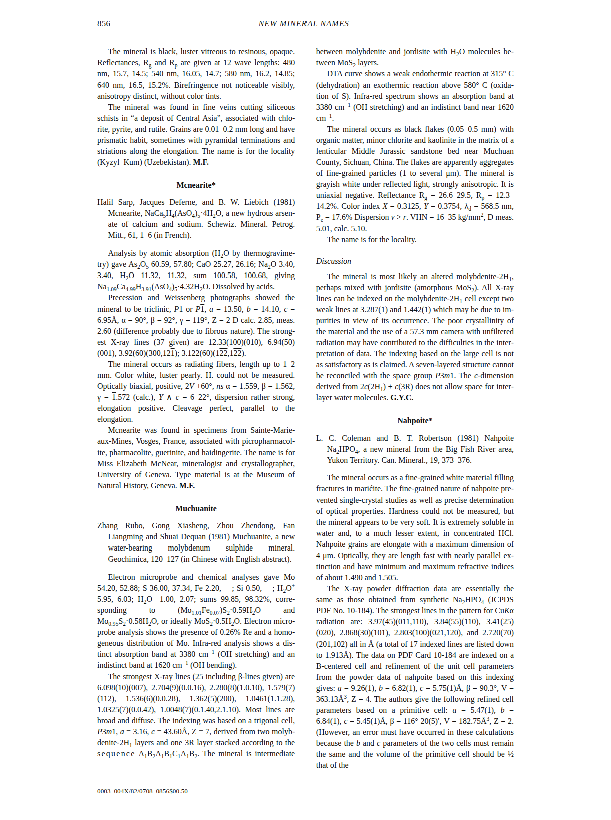856 NEW MINERAL NAMES
The mineral is black, luster vitreous to resinous, opaque. Reflectances, Rg and Rp are given at 12 wave lengths: 480 nm, 15.7, 14.5; 540 nm, 16.05, 14.7; 580 nm, 16.2, 14.85; 640 nm, 16.5, 15.2%. Birefringence not noticeable visibly, anisotropy distinct, without color tints.
The mineral was found in fine veins cutting siliceous schists in “a deposit of Central Asia”, associated with chlorite, pyrite, and rutile. Grains are 0.01–0.2 mm long and have prismatic habit, sometimes with pyramidal terminations and striations along the elongation. The name is for the locality (Kyzyl–Kum) (Uzebekistan). M.F.
Mcnearite*
Halil Sarp, Jacques Deferne, and B. W. Liebich (1981) Mcnearite, NaCa5H4(AsO4)5·4H2O, a new hydrous arsenate of calcium and sodium. Schewiz. Mineral. Petrog. Mitt., 61, 1–6 (in French).
Analysis by atomic absorption (H2O by thermogravimetry) gave As2O5 60.59, 57.80; CaO 25.27, 26.16; Na2O 3.40, 3.40, H2O 11.32, 11.32, sum 100.58, 100.68, giving Na1.09Ca4.99H3.91(AsO4)5·4.32H2O. Dissolved by acids.
Precession and Weissenberg photographs showed the mineral to be triclinic, P1 or P 1, a = 13.50, b = 14.10, c = 6.95Å, α = 90°, β = 92°, γ = 119°, Z = 2 D calc. 2.85, meas. 2.60 (difference probably due to fibrous nature). The strongest X-ray lines (37 given) are 12.33(100)(010), 6.94(50)(001), 3.92(60)(300,121); 3.122(60)(122,122).
The mineral occurs as radiating fibers, length up to 1–2 mm. Color white, luster pearly. H. could not be measured. Optically biaxial, positive, 2V +60°, ns α = 1.559, β = 1.562, γ = 1.572 (calc.), Y ∧ c = 6–22°, dispersion rather strong, elongation positive. Cleavage perfect, parallel to the elongation.
Mcnearite was found in specimens from Sainte-Marie-aux-Mines, Vosges, France, associated with picropharmacolite, pharmacolite, guerinite, and haidingerite. The name is for Miss Elizabeth McNear, mineralogist and crystallographer, University of Geneva. Type material is at the Museum of Natural History, Geneva. M.F.
Muchuanite
Zhang Rubo, Gong Xiasheng, Zhou Zhendong, Fan Liangming and Shuai Dequan (1981) Muchuanite, a new water-bearing molybdenum sulphide mineral. Geochimica, 120–127 (in Chinese with English abstract).
Electron microprobe and chemical analyses gave Mo 54.20, 52.88; S 36.00, 37.34, Fe 2.20, —; Si 0.50, —; H2O+ 5.95, 6.03; H2O− 1.00, 2.07; sums 99.85, 98.32%, corresponding to (Mo1.01Fe0.07)S2·0.59H2O and Mo0.95S2·0.58H2O, or ideally MoS2·0.5H2O. Electron microprobe analysis shows the presence of 0.26% Re and a homogeneous distribution of Mo. Infra-red analysis shows a distinct absorption band at 3380 cm−1 (OH stretching) and an indistinct band at 1620 cm−1 (OH bending).
The strongest X-ray lines (25 including β-lines given) are 6.098(10)(007), 2.704(9)(0.0.16), 2.280(8)(1.0.10), 1.579(7)(112), 1.536(6)(0.0.28), 1.362(5)(200), 1.0461(1.1.28), 1.0325(7)(0.0.42), 1.0048(7)(0.1.40,2.1.10). Most lines are broad and diffuse. The indexing was based on a trigonal cell, P3m1, a = 3.16, c = 43.60Å, Z = 7, derived from two molybdenite-2H1 layers and one 3R layer stacked according to the sequence A1B2A1B1C1A1B2. The mineral is intermediate between molybdenite and jordisite with H2O molecules between MoS2 layers.
DTA curve shows a weak endothermic reaction at 315° C (dehydration) an exothermic reaction above 580° C (oxidation of S). Infra-red spectrum shows an absorption band at 3380 cm−1 (OH stretching) and an indistinct band near 1620 cm−1.
The mineral occurs as black flakes (0.05–0.5 mm) with organic matter, minor chlorite and kaolinite in the matrix of a lenticular Middle Jurassic sandstone bed near Muchuan County, Sichuan, China. The flakes are apparently aggregates of fine-grained particles (1 to several μm). The mineral is grayish white under reflected light, strongly anisotropic. It is uniaxial negative. Reflectance Rg = 26.6–29.5, Rp = 12.3–14.2%. Color index X = 0.3125, Y = 0.3754, λd = 568.5 nm, Pe = 17.6% Dispersion v > r. VHN = 16–35 kg/mm2, D meas. 5.01, calc. 5.10.
The name is for the locality.
Discussion
The mineral is most likely an altered molybdenite-2H1, perhaps mixed with jordisite (amorphous MoS2). All X-ray lines can be indexed on the molybdenite-2H1 cell except two weak lines at 3.287(1) and 1.442(1) which may be due to impurities in view of its occurrence. The poor crystallinity of the material and the use of a 57.3 mm camera with unfiltered radiation may have contributed to the difficulties in the interpretation of data. The indexing based on the large cell is not as satisfactory as is claimed. A seven-layered structure cannot be reconciled with the space group P3m1. The c-dimension derived from 2c(2H1) + c(3R) does not allow space for interlayer water molecules. G.Y.C.
Nahpoite*
L. C. Coleman and B. T. Robertson (1981) Nahpoite Na2HPO4, a new mineral from the Big Fish River area, Yukon Territory. Can. Mineral., 19, 373–376.
The mineral occurs as a fine-grained white material filling fractures in marićite. The fine-grained nature of nahpoite prevented single-crystal studies as well as precise determination of optical properties. Hardness could not be measured, but the mineral appears to be very soft. It is extremely soluble in water and, to a much lesser extent, in concentrated HCl. Nahpoite grains are elongate with a maximum dimension of 4 μm. Optically, they are length fast with nearly parallel extinction and have minimum and maximum refractive indices of about 1.490 and 1.505.
The X-ray powder diffraction data are essentially the same as those obtained from synthetic Na2HPO4 (JCPDS PDF No. 10-184). The strongest lines in the pattern for CuKα radiation are: 3.97(45)(011,110), 3.84(55)(110), 3.41(25)(020), 2.868(30)(101), 2.803(100)(021,120), and 2.720(70)(201,102) all in Å (a total of 17 indexed lines are listed down to 1.913Å). The data on PDF Card 10-184 are indexed on a B-centered cell and refinement of the unit cell parameters from the powder data of nahpoite based on this indexing gives: a = 9.26(1), b = 6.82(1), c = 5.75(1)Å, β = 90.3°, V = 363.13Å3, Z = 4. The authors give the following refined cell parameters based on a primitive cell: a = 5.47(1), b = 6.84(1), c = 5.45(1)Å, β = 116° 20(5)′, V = 182.75Å3, Z = 2. (However, an error must have occurred in these calculations because the b and c parameters of the two cells must remain the same and the volume of the primitive cell should be ½ that of the
0003–004X/82/0708–0856$00.50